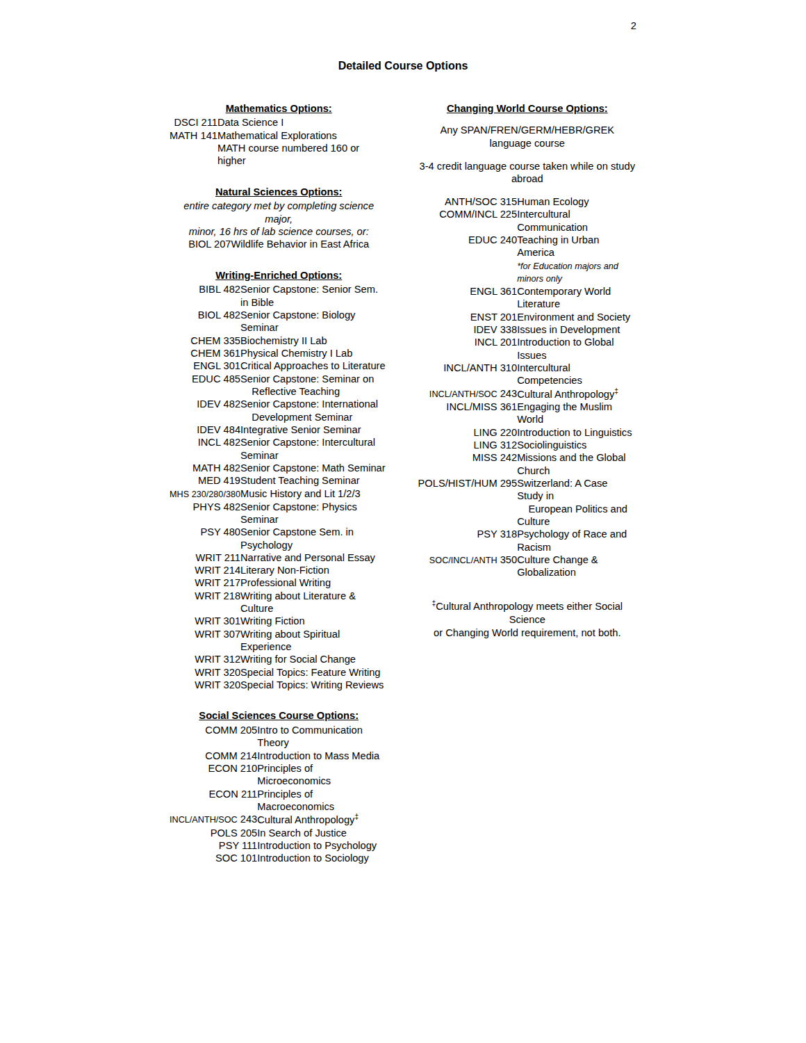2
Detailed Course Options
Mathematics Options:
| DSCI 211 | Data Science I |
| MATH 141 | Mathematical Explorations |
| | MATH course numbered 160 or higher |
Natural Sciences Options:
entire category met by completing science major,
minor, 16 hrs of lab science courses, or:
| BIOL 207 | Wildlife Behavior in East Africa |
Writing-Enriched Options:
| BIBL 482 | Senior Capstone: Senior Sem. in Bible |
| BIOL 482 | Senior Capstone: Biology Seminar |
| CHEM 335 | Biochemistry II Lab |
| CHEM 361 | Physical Chemistry I Lab |
| ENGL 301 | Critical Approaches to Literature |
| EDUC 485 | Senior Capstone: Seminar on Reflective Teaching |
| IDEV 482 | Senior Capstone: International Development Seminar |
| IDEV 484 | Integrative Senior Seminar |
| INCL 482 | Senior Capstone: Intercultural Seminar |
| MATH 482 | Senior Capstone: Math Seminar |
| MED 419 | Student Teaching Seminar |
| MHS 230/280/380 | Music History and Lit 1/2/3 |
| PHYS 482 | Senior Capstone: Physics Seminar |
| PSY 480 | Senior Capstone Sem. in Psychology |
| WRIT 211 | Narrative and Personal Essay |
| WRIT 214 | Literary Non-Fiction |
| WRIT 217 | Professional Writing |
| WRIT 218 | Writing about Literature & Culture |
| WRIT 301 | Writing Fiction |
| WRIT 307 | Writing about Spiritual Experience |
| WRIT 312 | Writing for Social Change |
| WRIT 320 | Special Topics: Feature Writing |
| WRIT 320 | Special Topics: Writing Reviews |
Social Sciences Course Options:
| COMM 205 | Intro to Communication Theory |
| COMM 214 | Introduction to Mass Media |
| ECON 210 | Principles of Microeconomics |
| ECON 211 | Principles of Macroeconomics |
| INCL/ANTH/SOC 243 | Cultural Anthropology ‡ |
| POLS 205 | In Search of Justice |
| PSY 111 | Introduction to Psychology |
| SOC 101 | Introduction to Sociology |
Changing World Course Options:
Any SPAN/FREN/GERM/HEBR/GREK language course
3-4 credit language course taken while on study abroad
| ANTH/SOC 315 | Human Ecology |
| COMM/INCL 225 | Intercultural Communication |
| EDUC 240 | Teaching in Urban America *for Education majors and minors only |
| ENGL 361 | Contemporary World Literature |
| ENST 201 | Environment and Society |
| IDEV 338 | Issues in Development |
| INCL 201 | Introduction to Global Issues |
| INCL/ANTH 310 | Intercultural Competencies |
| INCL/ANTH/SOC 243 | Cultural Anthropology ‡ |
| INCL/MISS 361 | Engaging the Muslim World |
| LING 220 | Introduction to Linguistics |
| LING 312 | Sociolinguistics |
| MISS 242 | Missions and the Global Church |
| POLS/HIST/HUM 295 | Switzerland: A Case Study in European Politics and Culture |
| PSY 318 | Psychology of Race and Racism |
| SOC/INCL/ANTH 350 | Culture Change & Globalization |
‡Cultural Anthropology meets either Social Science
or Changing World requirement, not both.